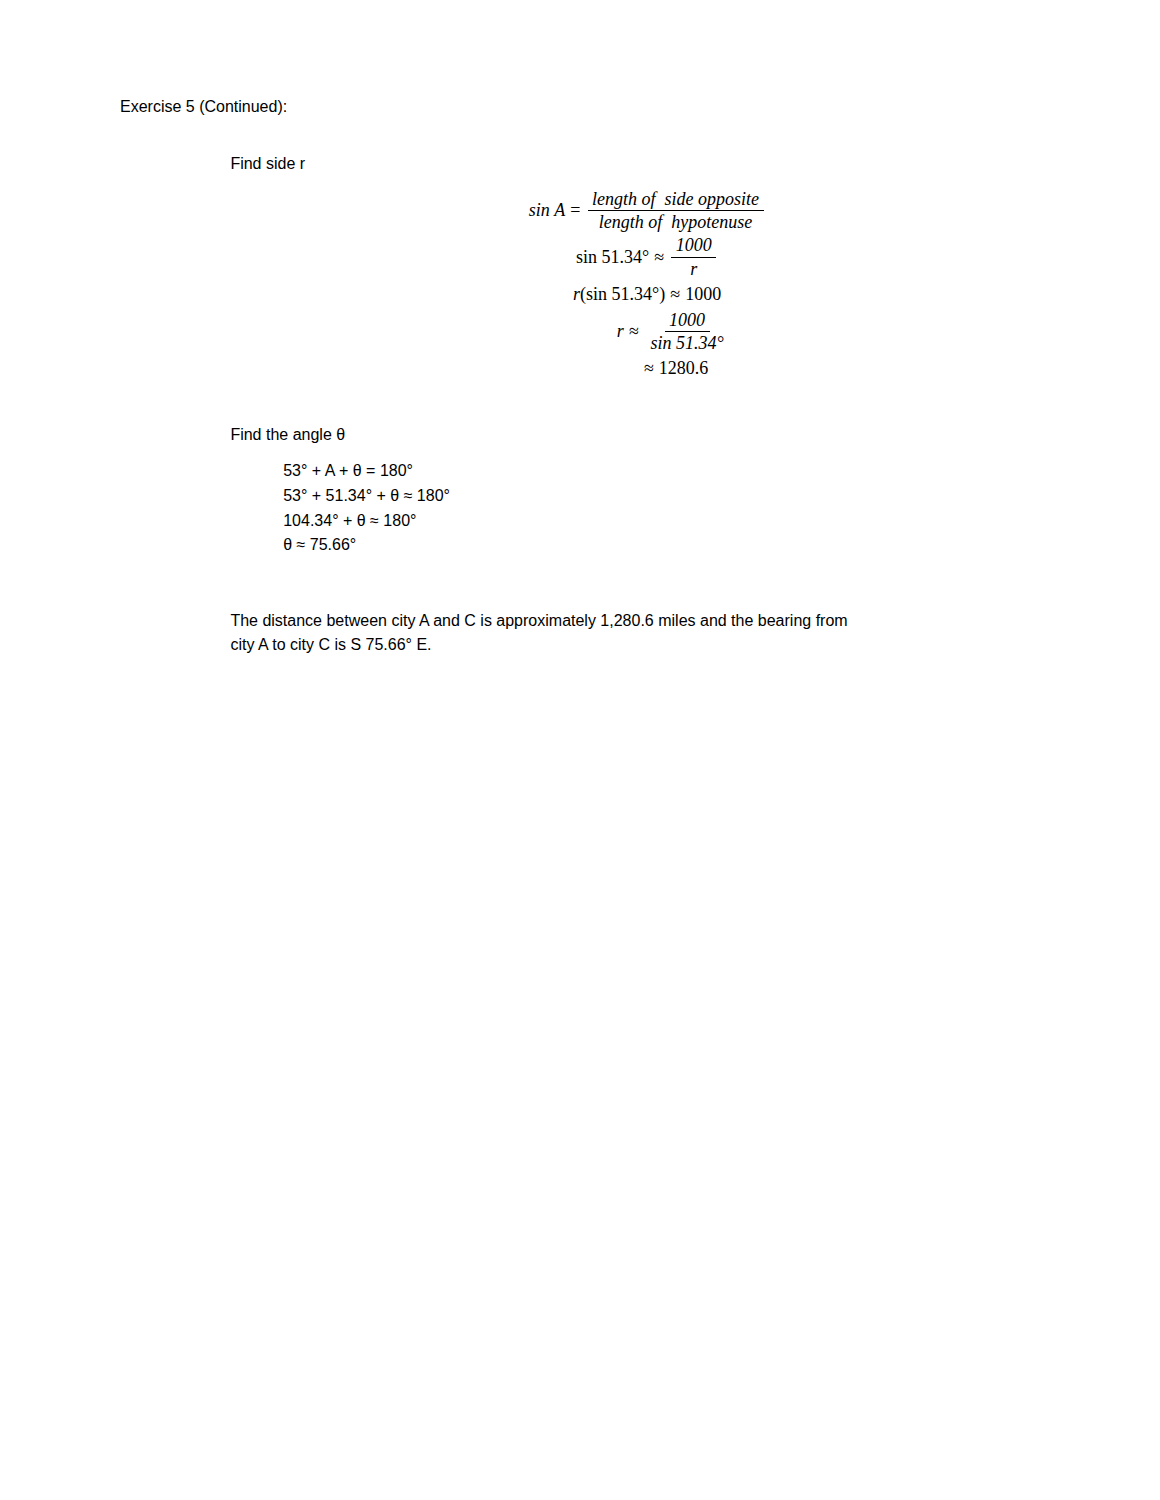Exercise 5 (Continued):
Find side r
sin A = length of side opposite length of hypotenuse
sin 51.34° ≈ 1000 r
r (sin 51.34°) ≈ 1000
r ≈ 1000 sin 51.34°
≈ 1280.6
Find the angle θ
53° + A + θ = 180°
53° + 51.34° + θ ≈ 180°
104.34° + θ ≈ 180°
θ ≈ 75.66°
The distance between city A and C is approximately 1,280.6 miles and the bearing from city A to city C is S 75.66° E.